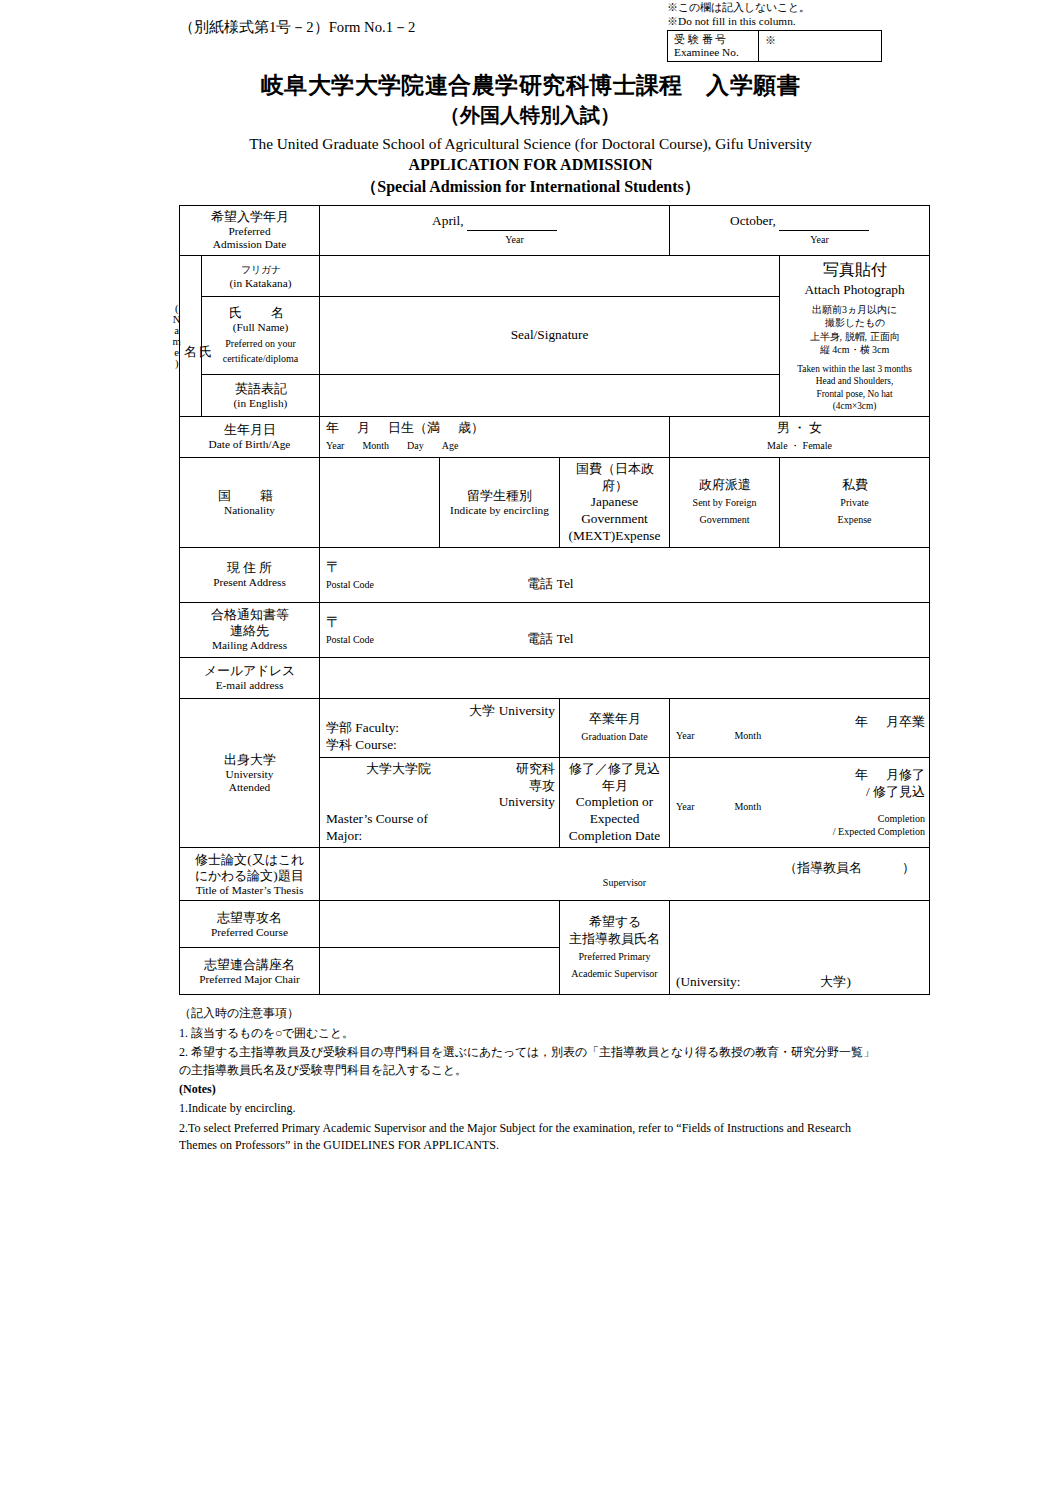（別紙様式第1号－2）Form No.1－2
※この欄は記入しないこと。
※Do not fill in this column.
| 受 験 番 号 Examinee No. | ※ |
岐阜大学大学院連合農学研究科博士課程　入学願書
（外国人特別入試）
The United Graduate School of Agricultural Science (for Doctoral Course), Gifu University
APPLICATION FOR ADMISSION
（Special Admission for International Students）
| 希望入学年月 Preferred Admission Date | April, Year | October, Year |
| 氏 名 (Name) | フリガナ (in Katakana) | | 写真貼付 Attach Photograph 出願前3ヵ月以内に 撮影したもの 上半身, 脱帽, 正面向 縦 4cm・横 3cm Taken within the last 3 months Head and Shoulders, Frontal pose, No hat (4cm×3cm) |
| 氏 名 (Full Name) Preferred on your certificate/diploma | Seal/Signature |
| 英語表記 (in English) | |
| 生年月日 Date of Birth/Age | 年 月 日生（満 歳） Year Month Day Age | 男 ・ 女 Male ・ Female |
| 国 籍 Nationality | | 留学生種別 Indicate by encircling | 国費（日本政府） Japanese Government (MEXT)Expense | 政府派遣 Sent by Foreign Government | 私費 Private Expense |
| 現 住 所 Present Address | 〒 Postal Code 電話 Tel |
| 合格通知書等 連絡先 Mailing Address | 〒 Postal Code 電話 Tel |
| メールアドレス E-mail address | |
| 出身大学 University Attended | 大学 University 学部 Faculty: 学科 Course: | 卒業年月 Graduation Date | 年 月卒業 Year Month |
| 大学大学院 研究科 専攻 University Master’s Course of Major: | 修了／修了見込年月 Completion or Expected Completion Date | 年 月修了 / 修了見込 Year Month Completion / Expected Completion |
| 修士論文(又はこれ にかわる論文)題目 Title of Master’s Thesis | （指導教員名 ） Supervisor |
| 志望専攻名 Preferred Course | | 希望する 主指導教員氏名 Preferred Primary Academic Supervisor | (University: 大学) |
| 志望連合講座名 Preferred Major Chair | |
（記入時の注意事項）
1. 該当するものを○で囲むこと。
2. 希望する主指導教員及び受験科目の専門科目を選ぶにあたっては，別表の「主指導教員となり得る教授の教育・研究分野一覧」の主指導教員氏名及び受験専門科目を記入すること。
(Notes)
1.Indicate by encircling.
2.To select Preferred Primary Academic Supervisor and the Major Subject for the examination, refer to “Fields of Instructions and Research Themes on Professors” in the GUIDELINES FOR APPLICANTS.